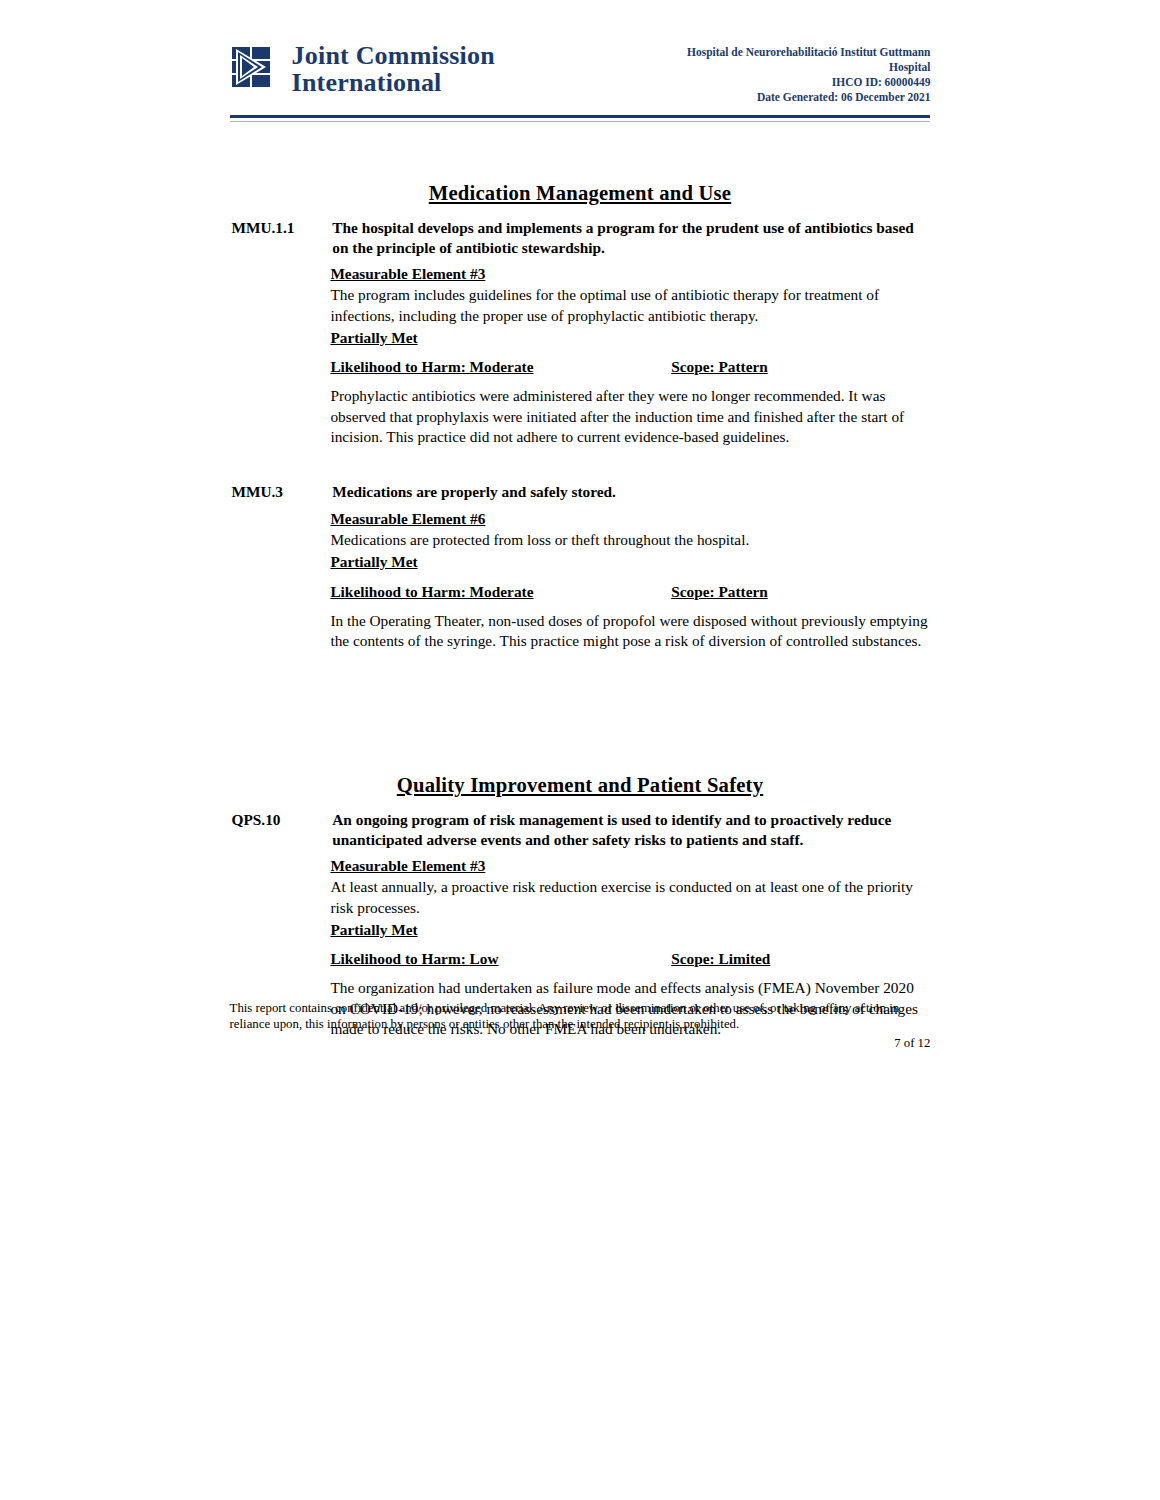Joint Commission
International
Hospital de Neurorehabilitació Institut Guttmann
Hospital
IHCO ID: 60000449
Date Generated: 06 December 2021
Medication Management and Use
MMU.1.1
The hospital develops and implements a program for the prudent use of antibiotics based on the principle of antibiotic stewardship.
Measurable Element #3
The program includes guidelines for the optimal use of antibiotic therapy for treatment of infections, including the proper use of prophylactic antibiotic therapy.
Partially Met
Likelihood to Harm: Moderate
Scope: Pattern
Prophylactic antibiotics were administered after they were no longer recommended. It was observed that prophylaxis were initiated after the induction time and finished after the start of incision. This practice did not adhere to current evidence-based guidelines.
MMU.3
Medications are properly and safely stored.
Measurable Element #6
Medications are protected from loss or theft throughout the hospital.
Partially Met
Likelihood to Harm: Moderate
Scope: Pattern
In the Operating Theater, non-used doses of propofol were disposed without previously emptying the contents of the syringe. This practice might pose a risk of diversion of controlled substances.
Quality Improvement and Patient Safety
QPS.10
An ongoing program of risk management is used to identify and to proactively reduce unanticipated adverse events and other safety risks to patients and staff.
Measurable Element #3
At least annually, a proactive risk reduction exercise is conducted on at least one of the priority risk processes.
Partially Met
Likelihood to Harm: Low
Scope: Limited
The organization had undertaken as failure mode and effects analysis (FMEA) November 2020 on COVID-19; however, no reassessment had been undertaken to assess the benefits of changes made to reduce the risks. No other FMEA had been undertaken.
This report contains confidential and/or privileged material. Any review or dissemination or other use of, or taking of any action in reliance upon, this information by persons or entities other than the intended recipient is prohibited.
7 of 12